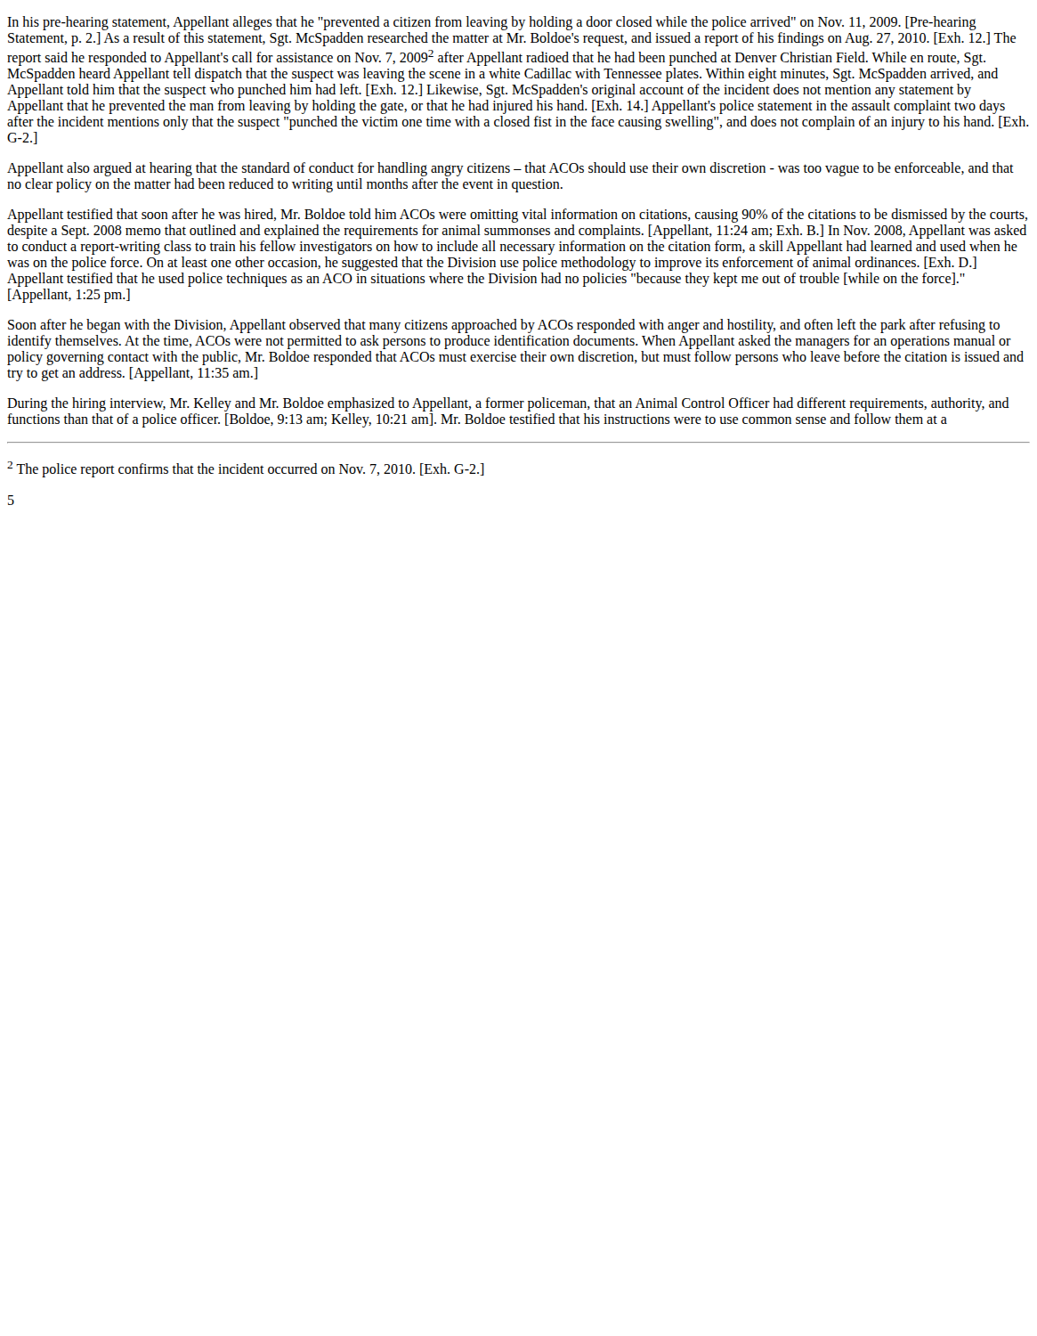In his pre-hearing statement, Appellant alleges that he "prevented a citizen from leaving by holding a door closed while the police arrived" on Nov. 11, 2009. [Pre-hearing Statement, p. 2.] As a result of this statement, Sgt. McSpadden researched the matter at Mr. Boldoe's request, and issued a report of his findings on Aug. 27, 2010. [Exh. 12.] The report said he responded to Appellant's call for assistance on Nov. 7, 20092 after Appellant radioed that he had been punched at Denver Christian Field. While en route, Sgt. McSpadden heard Appellant tell dispatch that the suspect was leaving the scene in a white Cadillac with Tennessee plates. Within eight minutes, Sgt. McSpadden arrived, and Appellant told him that the suspect who punched him had left. [Exh. 12.] Likewise, Sgt. McSpadden's original account of the incident does not mention any statement by Appellant that he prevented the man from leaving by holding the gate, or that he had injured his hand. [Exh. 14.] Appellant's police statement in the assault complaint two days after the incident mentions only that the suspect "punched the victim one time with a closed fist in the face causing swelling", and does not complain of an injury to his hand. [Exh. G-2.]
Appellant also argued at hearing that the standard of conduct for handling angry citizens – that ACOs should use their own discretion - was too vague to be enforceable, and that no clear policy on the matter had been reduced to writing until months after the event in question.
Appellant testified that soon after he was hired, Mr. Boldoe told him ACOs were omitting vital information on citations, causing 90% of the citations to be dismissed by the courts, despite a Sept. 2008 memo that outlined and explained the requirements for animal summonses and complaints. [Appellant, 11:24 am; Exh. B.] In Nov. 2008, Appellant was asked to conduct a report-writing class to train his fellow investigators on how to include all necessary information on the citation form, a skill Appellant had learned and used when he was on the police force. On at least one other occasion, he suggested that the Division use police methodology to improve its enforcement of animal ordinances. [Exh. D.] Appellant testified that he used police techniques as an ACO in situations where the Division had no policies "because they kept me out of trouble [while on the force]." [Appellant, 1:25 pm.]
Soon after he began with the Division, Appellant observed that many citizens approached by ACOs responded with anger and hostility, and often left the park after refusing to identify themselves. At the time, ACOs were not permitted to ask persons to produce identification documents. When Appellant asked the managers for an operations manual or policy governing contact with the public, Mr. Boldoe responded that ACOs must exercise their own discretion, but must follow persons who leave before the citation is issued and try to get an address. [Appellant, 11:35 am.]
During the hiring interview, Mr. Kelley and Mr. Boldoe emphasized to Appellant, a former policeman, that an Animal Control Officer had different requirements, authority, and functions than that of a police officer. [Boldoe, 9:13 am; Kelley, 10:21 am]. Mr. Boldoe testified that his instructions were to use common sense and follow them at a
2 The police report confirms that the incident occurred on Nov. 7, 2010. [Exh. G-2.]
5